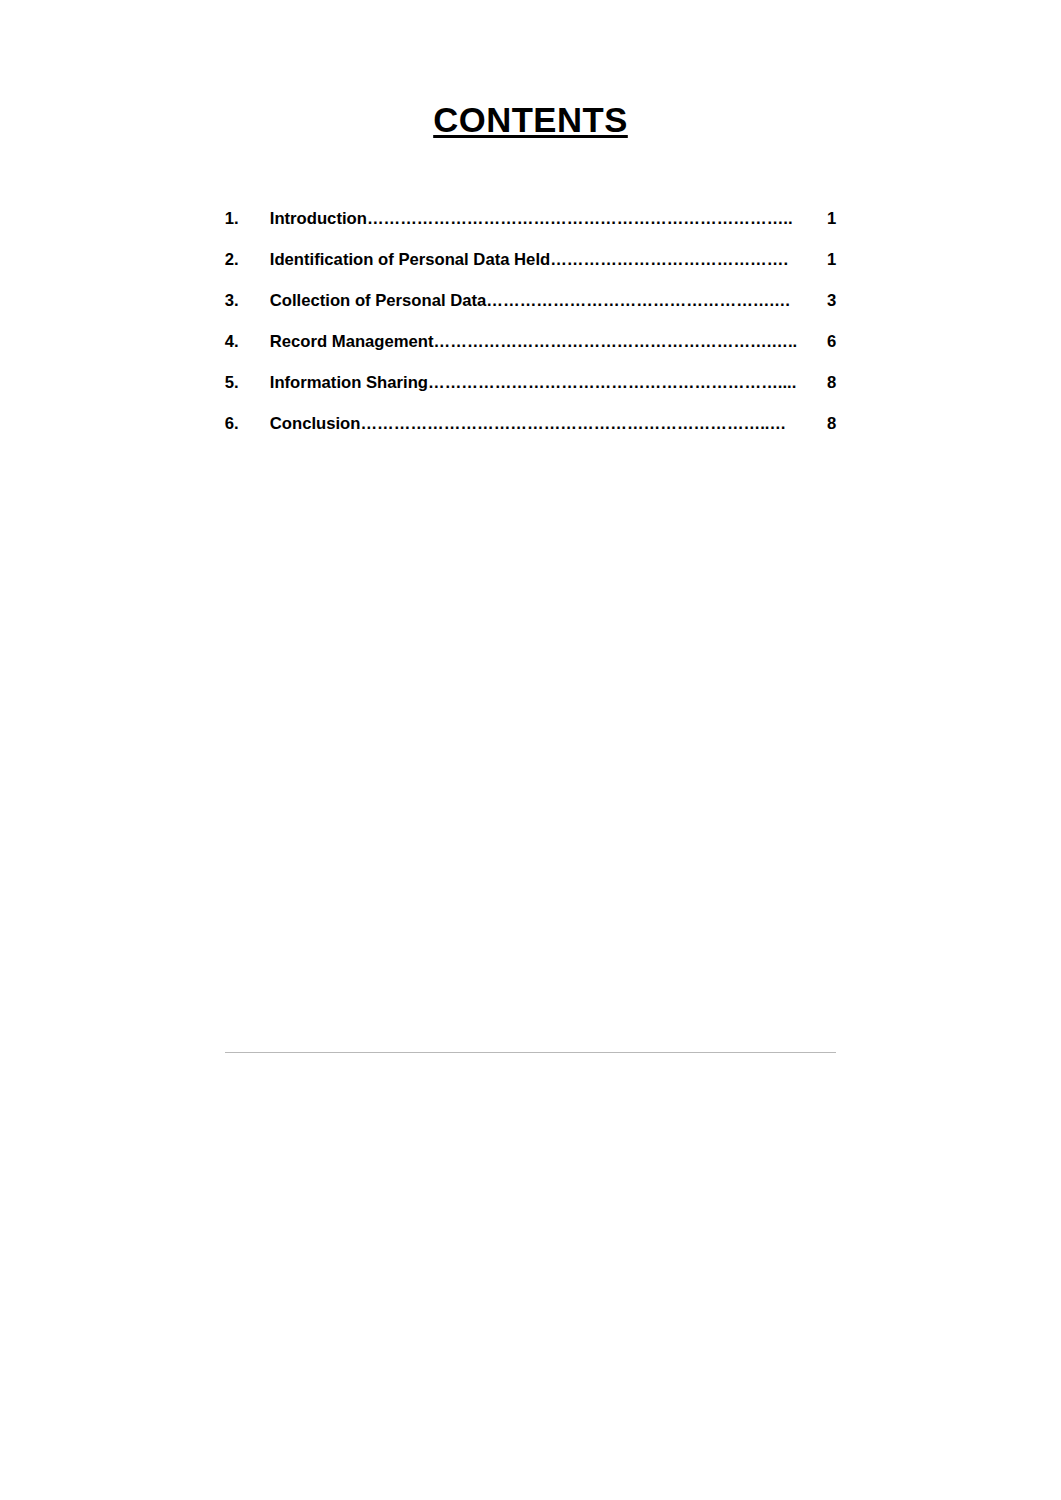CONTENTS
| 1. | Introduction………………………………………………………………….. | 1 |
| 2. | Identification of Personal Data Held……………………………………. | 1 |
| 3. | Collection of Personal Data…………………………………………….… | 3 |
| 4. | Record Management…………………………………………………….….. | 6 |
| 5. | Information Sharing……………………………………………………….... | 8 |
| 6. | Conclusion………………………………………………………………..… | 8 |